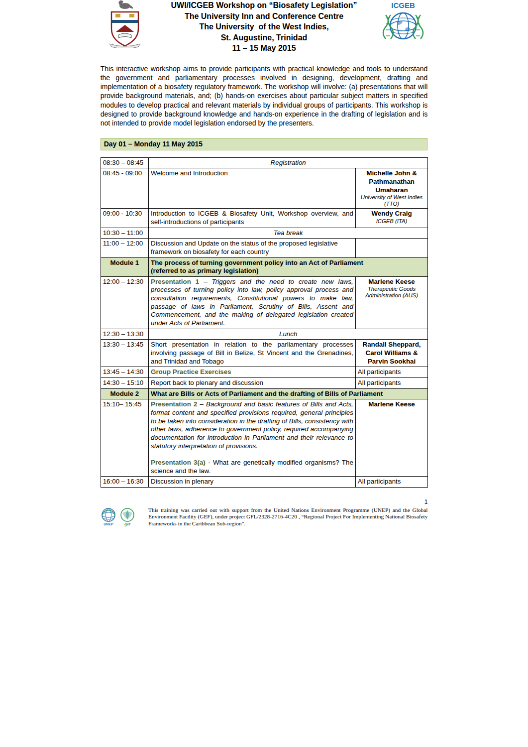UWI/ICGEB Workshop on “Biosafety Legislation”
The University Inn and Conference Centre
The University of the West Indies,
St. Augustine, Trinidad
11 – 15 May 2015
ICGEB
This interactive workshop aims to provide participants with practical knowledge and tools to understand the government and parliamentary processes involved in designing, development, drafting and implementation of a biosafety regulatory framework. The workshop will involve: (a) presentations that will provide background materials, and; (b) hands-on exercises about particular subject matters in specified modules to develop practical and relevant materials by individual groups of participants. This workshop is designed to provide background knowledge and hands-on experience in the drafting of legislation and is not intended to provide model legislation endorsed by the presenters.
Day 01 – Monday 11 May 2015
| 08:30 – 08:45 | Registration |
| 08:45 - 09:00 | Welcome and Introduction | Michelle John & Pathmanathan Umaharan University of West Indies (TTO) |
| 09:00 - 10:30 | Introduction to ICGEB & Biosafety Unit, Workshop overview, and self-introductions of participants | Wendy Craig ICGEB (ITA) |
| 10:30 – 11:00 | Tea break |
| 11:00 – 12:00 | Discussion and Update on the status of the proposed legislative framework on biosafety for each country | |
| Module 1 | The process of turning government policy into an Act of Parliament (referred to as primary legislation) |
| 12:00 – 12:30 | Presentation 1 – Triggers and the need to create new laws, processes of turning policy into law, policy approval process and consultation requirements, Constitutional powers to make law, passage of laws in Parliament, Scrutiny of Bills, Assent and Commencement, and the making of delegated legislation created under Acts of Parliament. | Marlene Keese Therapeutic Goods Administration (AUS) |
| 12:30 – 13:30 | Lunch |
| 13:30 – 13:45 | Short presentation in relation to the parliamentary processes involving passage of Bill in Belize, St Vincent and the Grenadines, and Trinidad and Tobago | Randall Sheppard, Carol Williams & Parvin Sookhai |
| 13:45 – 14:30 | Group Practice Exercises | All participants |
| 14:30 – 15:10 | Report back to plenary and discussion | All participants |
| Module 2 | What are Bills or Acts of Parliament and the drafting of Bills of Parliament |
| 15:10– 15:45 | Presentation 2 – Background and basic features of Bills and Acts, format content and specified provisions required, general principles to be taken into consideration in the drafting of Bills, consistency with other laws, adherence to government policy, required accompanying documentation for introduction in Parliament and their relevance to statutory interpretation of provisions. Presentation 3(a) - What are genetically modified organisms? The science and the law. | Marlene Keese |
| 16:00 – 16:30 | Discussion in plenary | All participants |
1
UNEP gef
This training was carried out with support from the United Nations Environment Programme (UNEP) and the Global Environment Facility (GEF), under project GFL/2328-2716-4C20 , “Regional Project For Implementing National Biosafety Frameworks in the Caribbean Sub-region”.